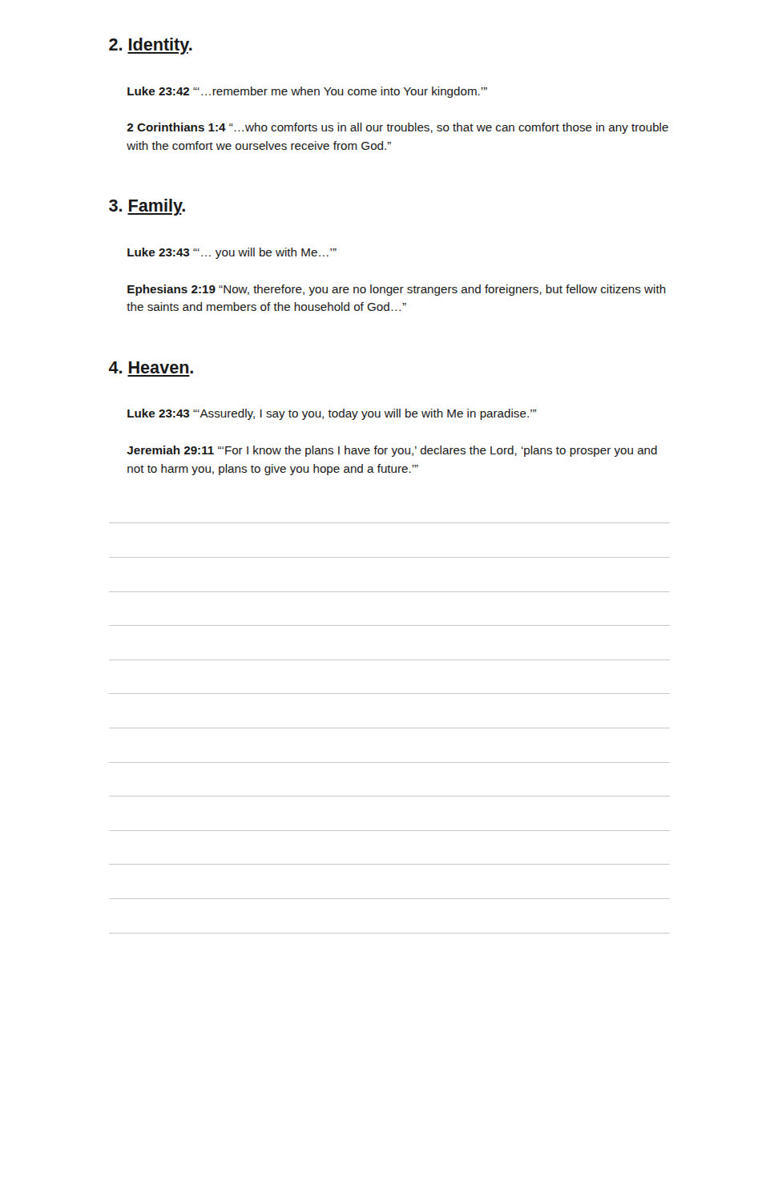2. Identity.
Luke 23:42 “‘…remember me when You come into Your kingdom.’”
2 Corinthians 1:4 “…who comforts us in all our troubles, so that we can comfort those in any trouble with the comfort we ourselves receive from God.”
3. Family.
Luke 23:43 “‘… you will be with Me…’”
Ephesians 2:19 “Now, therefore, you are no longer strangers and foreigners, but fellow citizens with the saints and members of the household of God…”
4. Heaven.
Luke 23:43 “‘Assuredly, I say to you, today you will be with Me in paradise.’”
Jeremiah 29:11 “‘For I know the plans I have for you,’ declares the Lord, ‘plans to prosper you and not to harm you, plans to give you hope and a future.’”